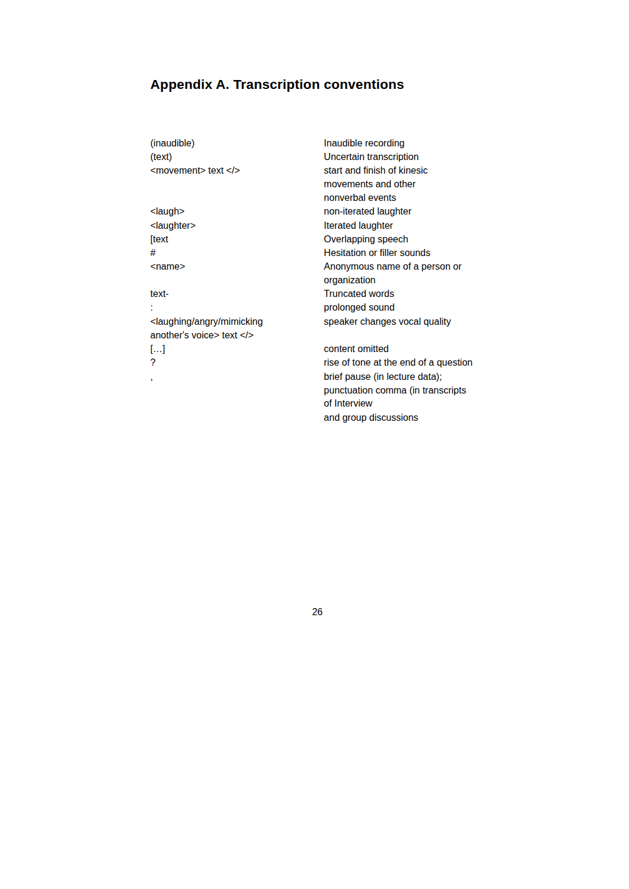Appendix A. Transcription conventions
| (inaudible) | Inaudible recording |
| (text) | Uncertain transcription |
| <movement> text </> | start and finish of kinesic movements and other |
| | nonverbal events |
| <laugh> | non-iterated laughter |
| <laughter> | Iterated laughter |
| [text | Overlapping speech |
| # | Hesitation or filler sounds |
| <name> | Anonymous name of a person or organization |
| text- | Truncated words |
| : | prolonged sound |
| <laughing/angry/mimicking | speaker changes vocal quality |
| another's voice> text </> | |
| […] | content omitted |
| ? | rise of tone at the end of a question |
| , | brief pause (in lecture data); |
| | punctuation comma (in transcripts of Interview |
| | and group discussions |
26